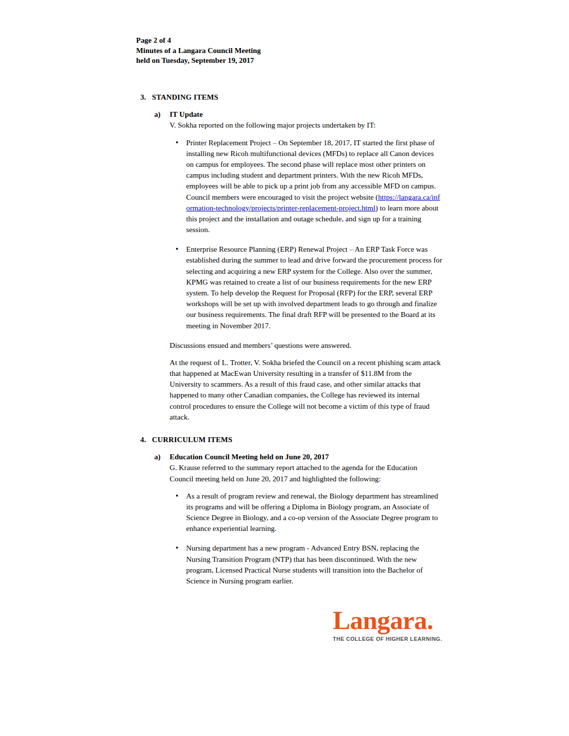Page 2 of 4
Minutes of a Langara Council Meeting
held on Tuesday, September 19, 2017
STANDING ITEMS
IT Update
V. Sokha reported on the following major projects undertaken by IT:
Printer Replacement Project – On September 18, 2017, IT started the first phase of installing new Ricoh multifunctional devices (MFDs) to replace all Canon devices on campus for employees. The second phase will replace most other printers on campus including student and department printers. With the new Ricoh MFDs, employees will be able to pick up a print job from any accessible MFD on campus. Council members were encouraged to visit the project website (https://langara.ca/information-technology/projects/printer-replacement-project.html) to learn more about this project and the installation and outage schedule, and sign up for a training session.
Enterprise Resource Planning (ERP) Renewal Project – An ERP Task Force was established during the summer to lead and drive forward the procurement process for selecting and acquiring a new ERP system for the College. Also over the summer, KPMG was retained to create a list of our business requirements for the new ERP system. To help develop the Request for Proposal (RFP) for the ERP, several ERP workshops will be set up with involved department leads to go through and finalize our business requirements. The final draft RFP will be presented to the Board at its meeting in November 2017.
Discussions ensued and members’ questions were answered.
At the request of L. Trotter, V. Sokha briefed the Council on a recent phishing scam attack that happened at MacEwan University resulting in a transfer of $11.8M from the University to scammers. As a result of this fraud case, and other similar attacks that happened to many other Canadian companies, the College has reviewed its internal control procedures to ensure the College will not become a victim of this type of fraud attack.
CURRICULUM ITEMS
Education Council Meeting held on June 20, 2017
G. Krause referred to the summary report attached to the agenda for the Education Council meeting held on June 20, 2017 and highlighted the following:
As a result of program review and renewal, the Biology department has streamlined its programs and will be offering a Diploma in Biology program, an Associate of Science Degree in Biology, and a co-op version of the Associate Degree program to enhance experiential learning.
Nursing department has a new program - Advanced Entry BSN, replacing the Nursing Transition Program (NTP) that has been discontinued. With the new program, Licensed Practical Nurse students will transition into the Bachelor of Science in Nursing program earlier.
Langara. THE COLLEGE OF HIGHER LEARNING.